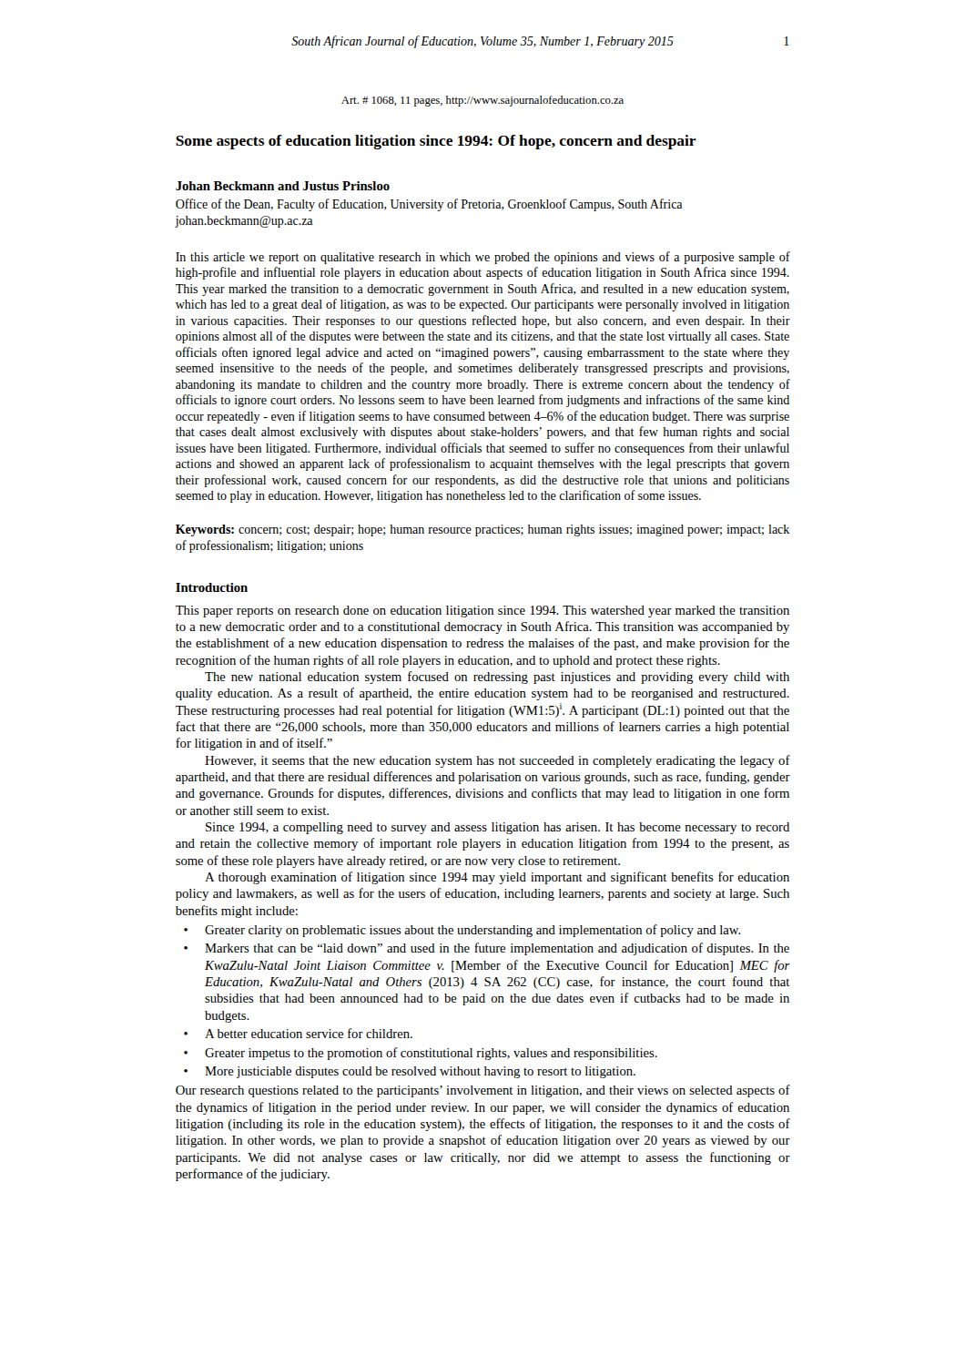South African Journal of Education, Volume 35, Number 1, February 2015 1
Art. # 1068, 11 pages, http://www.sajournalofeducation.co.za
Some aspects of education litigation since 1994: Of hope, concern and despair
Johan Beckmann and Justus Prinsloo
Office of the Dean, Faculty of Education, University of Pretoria, Groenkloof Campus, South Africa
johan.beckmann@up.ac.za
In this article we report on qualitative research in which we probed the opinions and views of a purposive sample of high-profile and influential role players in education about aspects of education litigation in South Africa since 1994. This year marked the transition to a democratic government in South Africa, and resulted in a new education system, which has led to a great deal of litigation, as was to be expected. Our participants were personally involved in litigation in various capacities. Their responses to our questions reflected hope, but also concern, and even despair. In their opinions almost all of the disputes were between the state and its citizens, and that the state lost virtually all cases. State officials often ignored legal advice and acted on “imagined powers”, causing embarrassment to the state where they seemed insensitive to the needs of the people, and sometimes deliberately transgressed prescripts and provisions, abandoning its mandate to children and the country more broadly. There is extreme concern about the tendency of officials to ignore court orders. No lessons seem to have been learned from judgments and infractions of the same kind occur repeatedly - even if litigation seems to have consumed between 4–6% of the education budget. There was surprise that cases dealt almost exclusively with disputes about stake-holders’ powers, and that few human rights and social issues have been litigated. Furthermore, individual officials that seemed to suffer no consequences from their unlawful actions and showed an apparent lack of professionalism to acquaint themselves with the legal prescripts that govern their professional work, caused concern for our respondents, as did the destructive role that unions and politicians seemed to play in education. However, litigation has nonetheless led to the clarification of some issues.
Keywords: concern; cost; despair; hope; human resource practices; human rights issues; imagined power; impact; lack of professionalism; litigation; unions
Introduction
This paper reports on research done on education litigation since 1994. This watershed year marked the transition to a new democratic order and to a constitutional democracy in South Africa. This transition was accompanied by the establishment of a new education dispensation to redress the malaises of the past, and make provision for the recognition of the human rights of all role players in education, and to uphold and protect these rights.
The new national education system focused on redressing past injustices and providing every child with quality education. As a result of apartheid, the entire education system had to be reorganised and restructured. These restructuring processes had real potential for litigation (WM1:5)i. A participant (DL:1) pointed out that the fact that there are “26,000 schools, more than 350,000 educators and millions of learners carries a high potential for litigation in and of itself.”
However, it seems that the new education system has not succeeded in completely eradicating the legacy of apartheid, and that there are residual differences and polarisation on various grounds, such as race, funding, gender and governance. Grounds for disputes, differences, divisions and conflicts that may lead to litigation in one form or another still seem to exist.
Since 1994, a compelling need to survey and assess litigation has arisen. It has become necessary to record and retain the collective memory of important role players in education litigation from 1994 to the present, as some of these role players have already retired, or are now very close to retirement.
A thorough examination of litigation since 1994 may yield important and significant benefits for education policy and lawmakers, as well as for the users of education, including learners, parents and society at large. Such benefits might include:
Greater clarity on problematic issues about the understanding and implementation of policy and law.
Markers that can be “laid down” and used in the future implementation and adjudication of disputes. In the KwaZulu-Natal Joint Liaison Committee v. [Member of the Executive Council for Education] MEC for Education, KwaZulu-Natal and Others (2013) 4 SA 262 (CC) case, for instance, the court found that subsidies that had been announced had to be paid on the due dates even if cutbacks had to be made in budgets.
A better education service for children.
Greater impetus to the promotion of constitutional rights, values and responsibilities.
More justiciable disputes could be resolved without having to resort to litigation.
Our research questions related to the participants’ involvement in litigation, and their views on selected aspects of the dynamics of litigation in the period under review. In our paper, we will consider the dynamics of education litigation (including its role in the education system), the effects of litigation, the responses to it and the costs of litigation. In other words, we plan to provide a snapshot of education litigation over 20 years as viewed by our participants. We did not analyse cases or law critically, nor did we attempt to assess the functioning or performance of the judiciary.